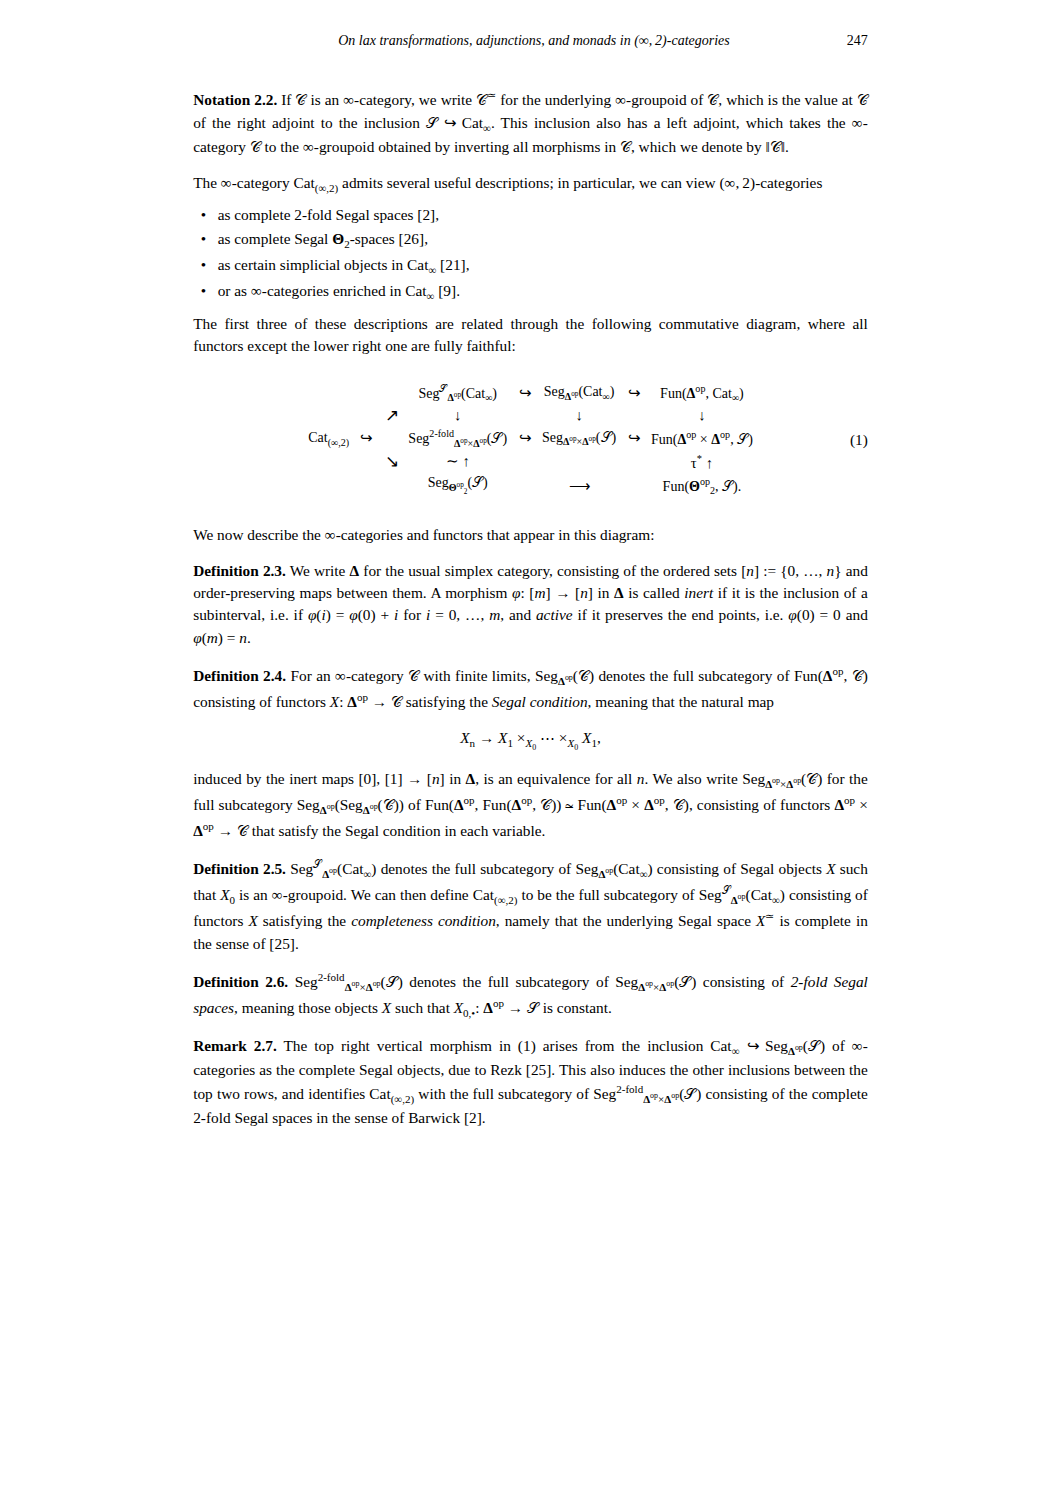On lax transformations, adjunctions, and monads in (∞, 2)-categories 247
Notation 2.2. If 𝒞 is an ∞-category, we write 𝒞≃ for the underlying ∞-groupoid of 𝒞, which is the value at 𝒞 of the right adjoint to the inclusion 𝒮 ↪ Cat∞. This inclusion also has a left adjoint, which takes the ∞-category 𝒞 to the ∞-groupoid obtained by inverting all morphisms in 𝒞, which we denote by ‖𝒞‖.
The ∞-category Cat(∞,2) admits several useful descriptions; in particular, we can view (∞, 2)-categories
as complete 2-fold Segal spaces [2],
as complete Segal Θ 2-spaces [26],
as certain simplicial objects in Cat∞ [21],
or as ∞-categories enriched in Cat∞ [9].
The first three of these descriptions are related through the following commutative diagram, where all functors except the lower right one are fully faithful:
| | | | Seg 𝒮 Δ op (Cat ∞ ) | ↪ | Seg Δ op (Cat ∞ ) | ↪ | Fun( Δ op , Cat ∞ ) |
| | | ↗ | ↓ | | ↓ | | ↓ |
| Cat (∞,2) | ↪ | | Seg 2-fold Δ op × Δ op (𝒮) | ↪ | Seg Δ op × Δ op (𝒮) | ↪ | Fun( Δ op × Δ op , 𝒮) |
| | | ↘ | ∼ ↑ | | | | τ * ↑ |
| | | | Seg Θ op 2 (𝒮) | | ⟶ | | Fun( Θ op 2 , 𝒮). |
(1)
We now describe the ∞-categories and functors that appear in this diagram:
Definition 2.3. We write Δ for the usual simplex category, consisting of the ordered sets [n] := {0, …, n} and order-preserving maps between them. A morphism φ: [m] → [n] in Δ is called inert if it is the inclusion of a subinterval, i.e. if φ(i) = φ(0) + i for i = 0, …, m, and active if it preserves the end points, i.e. φ(0) = 0 and φ(m) = n.
Definition 2.4. For an ∞-category 𝒞 with finite limits, SegΔop(𝒞) denotes the full subcategory of Fun(Δop, 𝒞) consisting of functors X: Δop → 𝒞 satisfying the Segal condition, meaning that the natural map
Xn → X 1 ×X 0 ⋯ ×X 0 X 1,
induced by the inert maps [0], [1] → [n] in Δ, is an equivalence for all n. We also write SegΔop×Δop(𝒞) for the full subcategory SegΔop(SegΔop(𝒞)) of Fun(Δop, Fun(Δop, 𝒞)) ≃ Fun(Δop × Δop, 𝒞), consisting of functors Δop × Δop → 𝒞 that satisfy the Segal condition in each variable.
Definition 2.5. Seg𝒮Δop(Cat∞) denotes the full subcategory of SegΔop(Cat∞) consisting of Segal objects X such that X 0 is an ∞-groupoid. We can then define Cat(∞,2) to be the full subcategory of Seg𝒮Δop(Cat∞) consisting of functors X satisfying the completeness condition, namely that the underlying Segal space X≃ is complete in the sense of [25].
Definition 2.6. Seg2-fold Δop×Δop(𝒮) denotes the full subcategory of SegΔop×Δop(𝒮) consisting of 2-fold Segal spaces, meaning those objects X such that X 0,•: Δop → 𝒮 is constant.
Remark 2.7. The top right vertical morphism in (1) arises from the inclusion Cat∞ ↪ SegΔop(𝒮) of ∞-categories as the complete Segal objects, due to Rezk [25]. This also induces the other inclusions between the top two rows, and identifies Cat(∞,2) with the full subcategory of Seg2-fold Δop×Δop(𝒮) consisting of the complete 2-fold Segal spaces in the sense of Barwick [2].